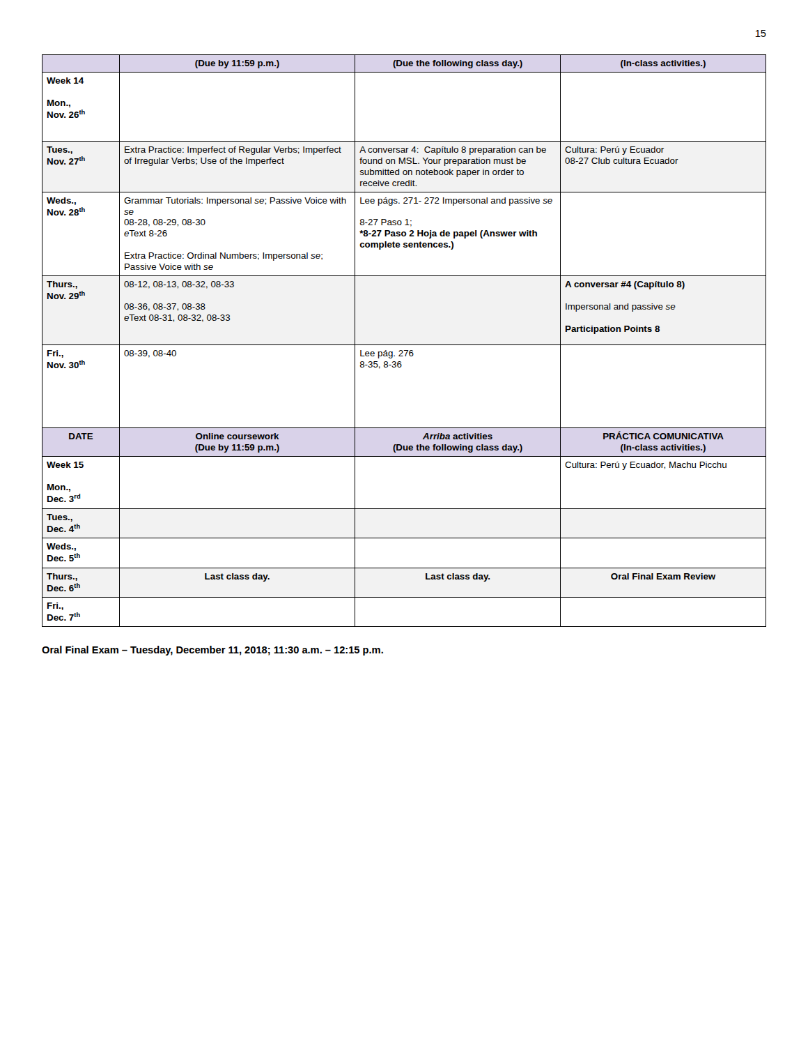15
| | (Due by 11:59 p.m.) | (Due the following class day.) | (In-class activities.) |
| Week 14 Mon., Nov. 26 th | | | |
| Tues., Nov. 27 th | Extra Practice: Imperfect of Regular Verbs; Imperfect of Irregular Verbs; Use of the Imperfect | A conversar 4: Capítulo 8 preparation can be found on MSL. Your preparation must be submitted on notebook paper in order to receive credit. | Cultura: Perú y Ecuador 08-27 Club cultura Ecuador |
| Weds., Nov. 28 th | Grammar Tutorials: Impersonal se ; Passive Voice with se 08-28, 08-29, 08-30 e Text 8-26 Extra Practice: Ordinal Numbers; Impersonal se ; Passive Voice with se | Lee págs. 271- 272 Impersonal and passive se 8-27 Paso 1; *8-27 Paso 2 Hoja de papel (Answer with complete sentences.) | |
| Thurs., Nov. 29 th | 08-12, 08-13, 08-32, 08-33 08-36, 08-37, 08-38 e Text 08-31, 08-32, 08-33 | | A conversar #4 (Capítulo 8) Impersonal and passive se Participation Points 8 |
| Fri., Nov. 30 th | 08-39, 08-40 | Lee pág. 276 8-35, 8-36 | |
| DATE | Online coursework (Due by 11:59 p.m.) | Arriba activities (Due the following class day.) | PRÁCTICA COMUNICATIVA (In-class activities.) |
| Week 15 Mon., Dec. 3 rd | | | Cultura: Perú y Ecuador, Machu Picchu |
| Tues., Dec. 4 th | | | |
| Weds., Dec. 5 th | | | |
| Thurs., Dec. 6 th | Last class day. | Last class day. | Oral Final Exam Review |
| Fri., Dec. 7 th | | | |
Oral Final Exam – Tuesday, December 11, 2018; 11:30 a.m. – 12:15 p.m.